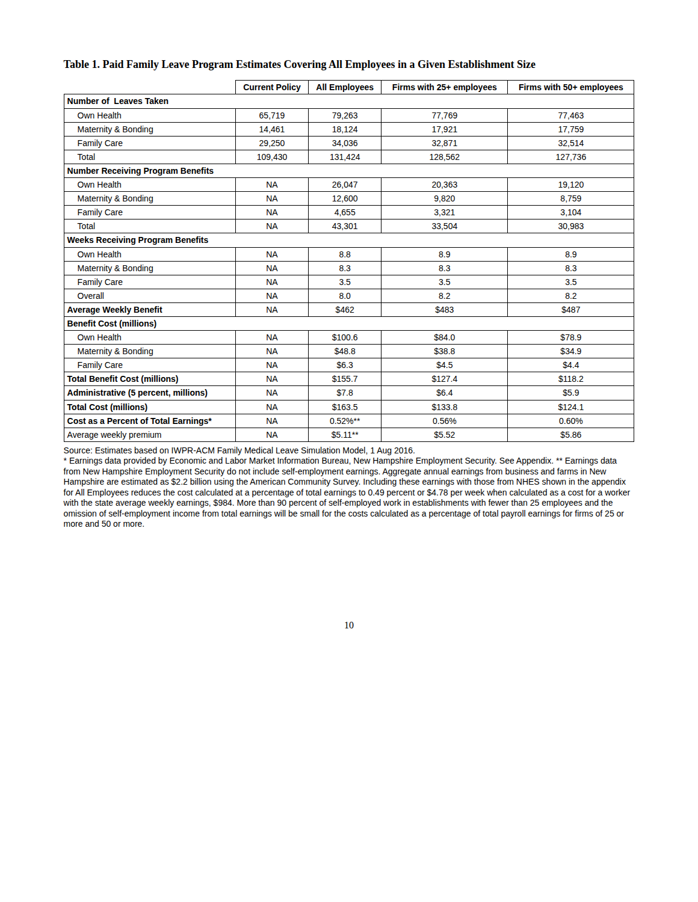Table 1. Paid Family Leave Program Estimates Covering All Employees in a Given Establishment Size
| | Current Policy | All Employees | Firms with 25+ employees | Firms with 50+ employees |
| --- | --- | --- | --- | --- |
| Number of Leaves Taken |
| Own Health | 65,719 | 79,263 | 77,769 | 77,463 |
| Maternity & Bonding | 14,461 | 18,124 | 17,921 | 17,759 |
| Family Care | 29,250 | 34,036 | 32,871 | 32,514 |
| Total | 109,430 | 131,424 | 128,562 | 127,736 |
| Number Receiving Program Benefits |
| Own Health | NA | 26,047 | 20,363 | 19,120 |
| Maternity & Bonding | NA | 12,600 | 9,820 | 8,759 |
| Family Care | NA | 4,655 | 3,321 | 3,104 |
| Total | NA | 43,301 | 33,504 | 30,983 |
| Weeks Receiving Program Benefits |
| Own Health | NA | 8.8 | 8.9 | 8.9 |
| Maternity & Bonding | NA | 8.3 | 8.3 | 8.3 |
| Family Care | NA | 3.5 | 3.5 | 3.5 |
| Overall | NA | 8.0 | 8.2 | 8.2 |
| Average Weekly Benefit | NA | $462 | $483 | $487 |
| Benefit Cost (millions) |
| Own Health | NA | $100.6 | $84.0 | $78.9 |
| Maternity & Bonding | NA | $48.8 | $38.8 | $34.9 |
| Family Care | NA | $6.3 | $4.5 | $4.4 |
| Total Benefit Cost (millions) | NA | $155.7 | $127.4 | $118.2 |
| Administrative (5 percent, millions) | NA | $7.8 | $6.4 | $5.9 |
| Total Cost (millions) | NA | $163.5 | $133.8 | $124.1 |
| Cost as a Percent of Total Earnings* | NA | 0.52%** | 0.56% | 0.60% |
| Average weekly premium | NA | $5.11** | $5.52 | $5.86 |
Source: Estimates based on IWPR-ACM Family Medical Leave Simulation Model, 1 Aug 2016.
* Earnings data provided by Economic and Labor Market Information Bureau, New Hampshire Employment Security. See Appendix. ** Earnings data from New Hampshire Employment Security do not include self-employment earnings. Aggregate annual earnings from business and farms in New Hampshire are estimated as $2.2 billion using the American Community Survey. Including these earnings with those from NHES shown in the appendix for All Employees reduces the cost calculated at a percentage of total earnings to 0.49 percent or $4.78 per week when calculated as a cost for a worker with the state average weekly earnings, $984. More than 90 percent of self-employed work in establishments with fewer than 25 employees and the omission of self-employment income from total earnings will be small for the costs calculated as a percentage of total payroll earnings for firms of 25 or more and 50 or more.
10